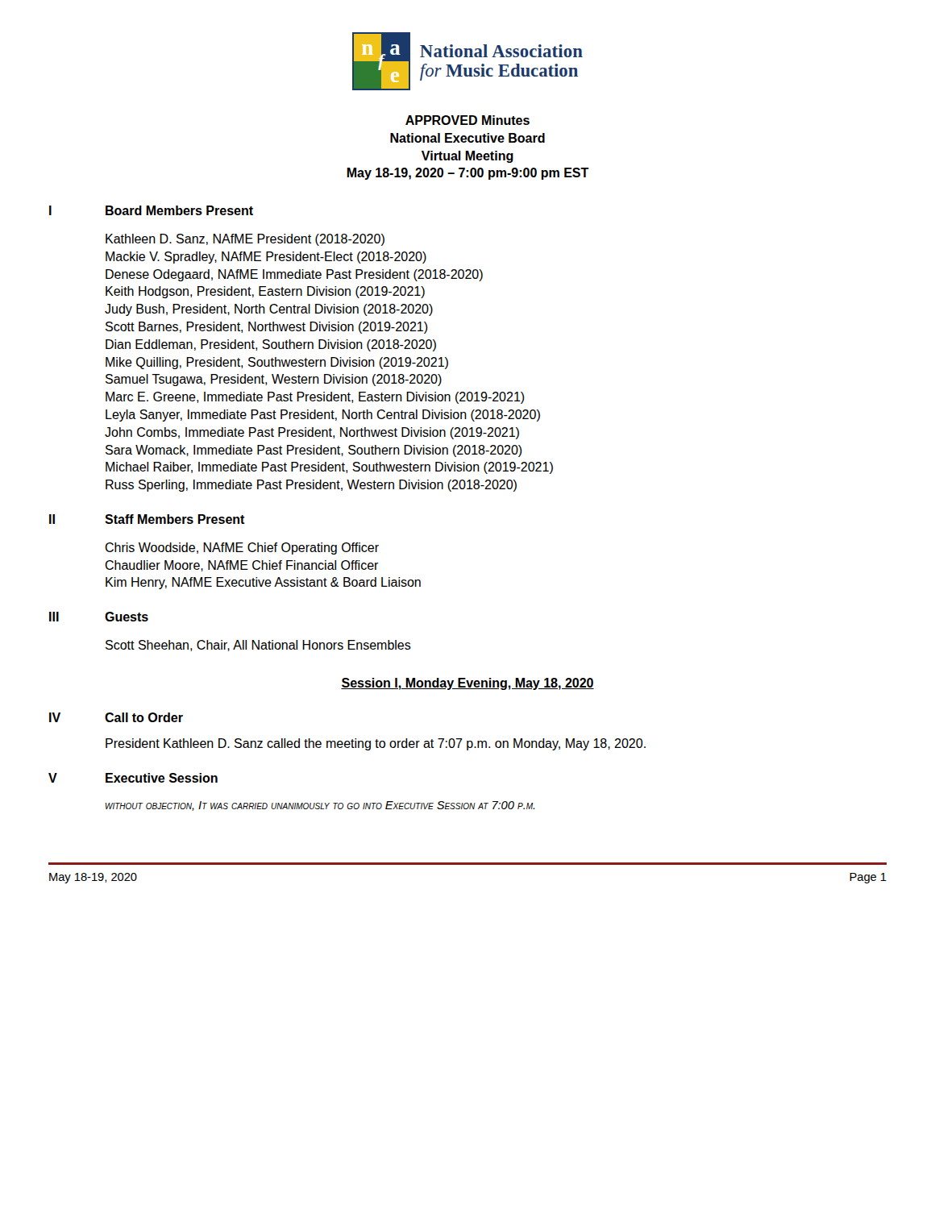n a e f
National Association
for Music Education
APPROVED Minutes
National Executive Board
Virtual Meeting
May 18-19, 2020 – 7:00 pm-9:00 pm EST
I
Board Members Present
Kathleen D. Sanz, NAfME President (2018-2020)
Mackie V. Spradley, NAfME President-Elect (2018-2020)
Denese Odegaard, NAfME Immediate Past President (2018-2020)
Keith Hodgson, President, Eastern Division (2019-2021)
Judy Bush, President, North Central Division (2018-2020)
Scott Barnes, President, Northwest Division (2019-2021)
Dian Eddleman, President, Southern Division (2018-2020)
Mike Quilling, President, Southwestern Division (2019-2021)
Samuel Tsugawa, President, Western Division (2018-2020)
Marc E. Greene, Immediate Past President, Eastern Division (2019-2021)
Leyla Sanyer, Immediate Past President, North Central Division (2018-2020)
John Combs, Immediate Past President, Northwest Division (2019-2021)
Sara Womack, Immediate Past President, Southern Division (2018-2020)
Michael Raiber, Immediate Past President, Southwestern Division (2019-2021)
Russ Sperling, Immediate Past President, Western Division (2018-2020)
II
Staff Members Present
Chris Woodside, NAfME Chief Operating Officer
Chaudlier Moore, NAfME Chief Financial Officer
Kim Henry, NAfME Executive Assistant & Board Liaison
III
Guests
Scott Sheehan, Chair, All National Honors Ensembles
Session I, Monday Evening, May 18, 2020
IV
Call to Order
President Kathleen D. Sanz called the meeting to order at 7:07 p.m. on Monday, May 18, 2020.
V
Executive Session
without objection, It was carried unanimously to go into Executive Session at 7:00 p.m.
May 18-19, 2020
Page 1